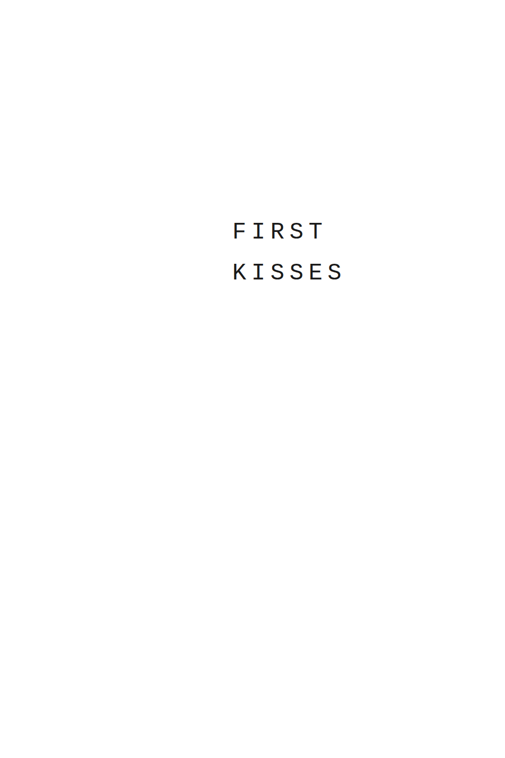First Kisses